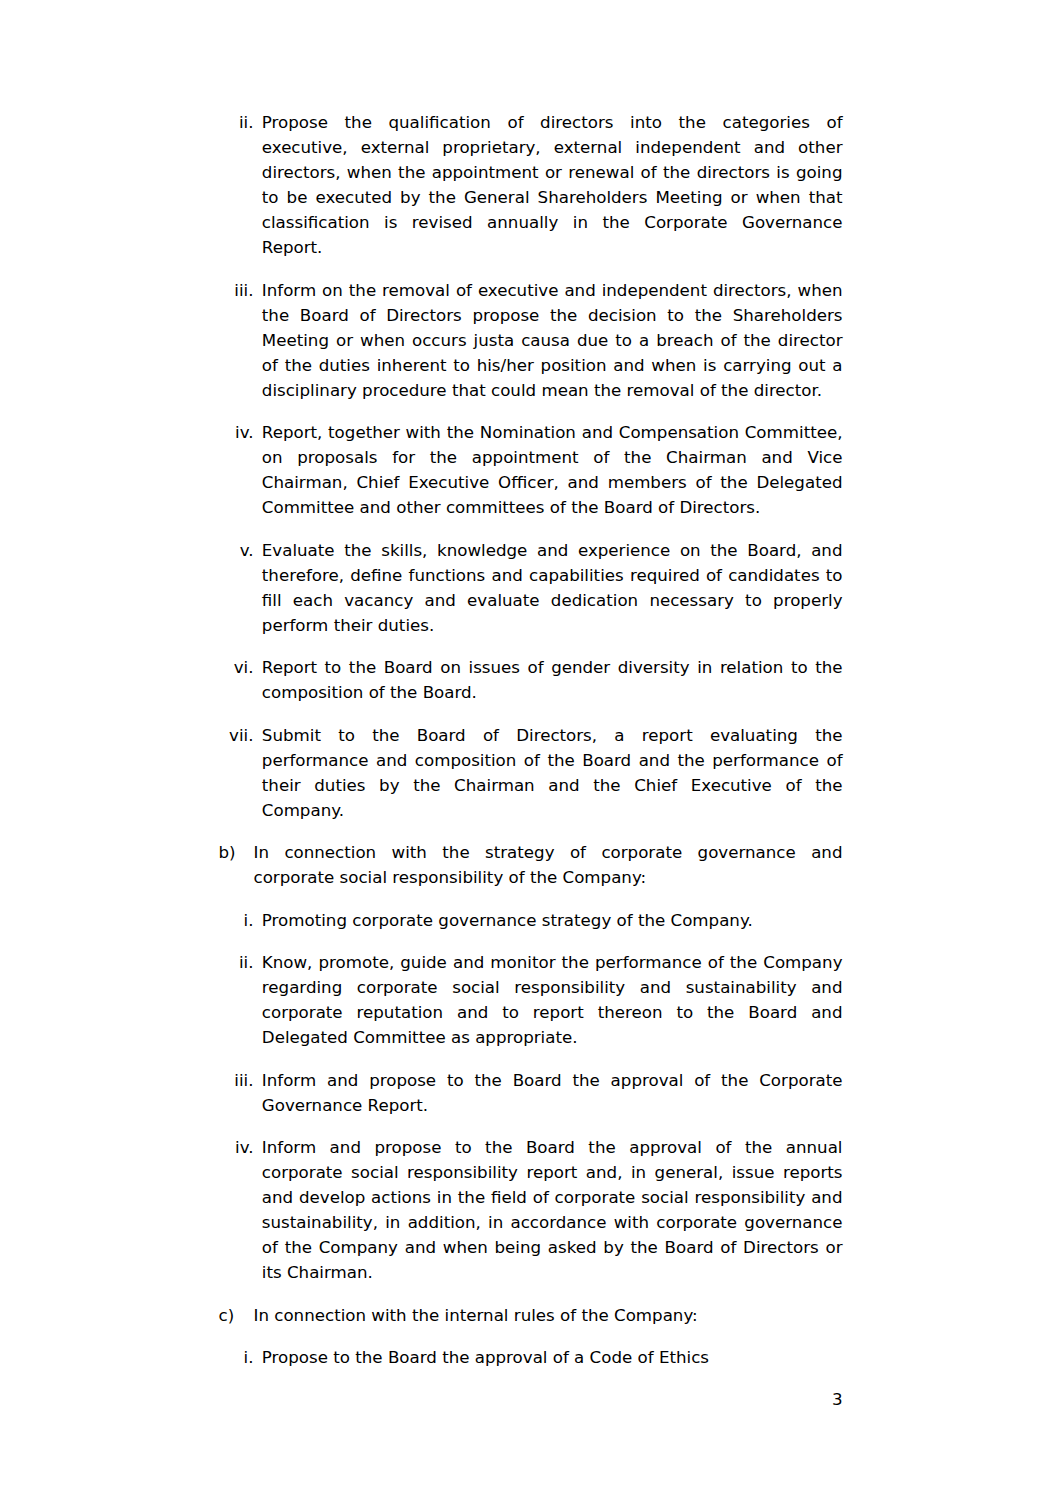ii. Propose the qualification of directors into the categories of executive, external proprietary, external independent and other directors, when the appointment or renewal of the directors is going to be executed by the General Shareholders Meeting or when that classification is revised annually in the Corporate Governance Report.
iii. Inform on the removal of executive and independent directors, when the Board of Directors propose the decision to the Shareholders Meeting or when occurs justa causa due to a breach of the director of the duties inherent to his/her position and when is carrying out a disciplinary procedure that could mean the removal of the director.
iv. Report, together with the Nomination and Compensation Committee, on proposals for the appointment of the Chairman and Vice Chairman, Chief Executive Officer, and members of the Delegated Committee and other committees of the Board of Directors.
v. Evaluate the skills, knowledge and experience on the Board, and therefore, define functions and capabilities required of candidates to fill each vacancy and evaluate dedication necessary to properly perform their duties.
vi. Report to the Board on issues of gender diversity in relation to the composition of the Board.
vii. Submit to the Board of Directors, a report evaluating the performance and composition of the Board and the performance of their duties by the Chairman and the Chief Executive of the Company.
b)
In connection with the strategy of corporate governance and corporate social responsibility of the Company:
i. Promoting corporate governance strategy of the Company.
ii. Know, promote, guide and monitor the performance of the Company regarding corporate social responsibility and sustainability and corporate reputation and to report thereon to the Board and Delegated Committee as appropriate.
iii. Inform and propose to the Board the approval of the Corporate Governance Report.
iv. Inform and propose to the Board the approval of the annual corporate social responsibility report and, in general, issue reports and develop actions in the field of corporate social responsibility and sustainability, in addition, in accordance with corporate governance of the Company and when being asked by the Board of Directors or its Chairman.
c)
In connection with the internal rules of the Company:
i. Propose to the Board the approval of a Code of Ethics
3